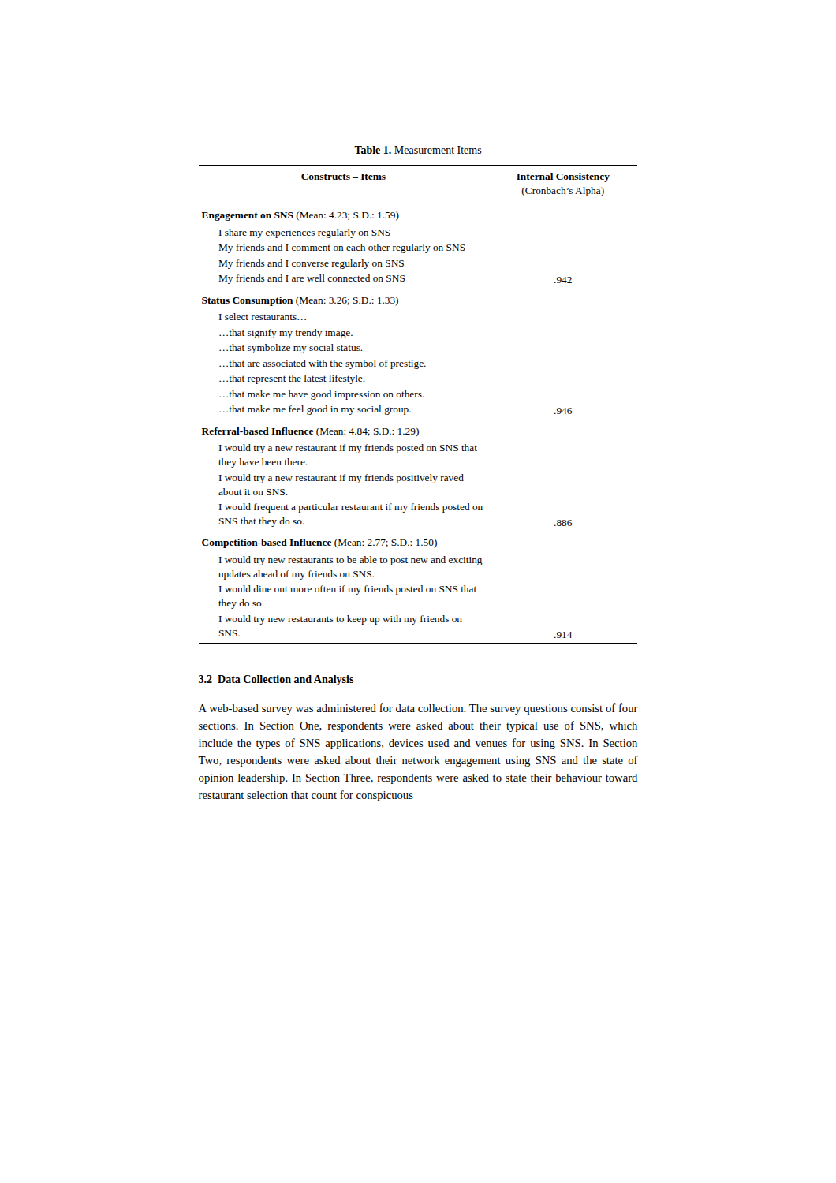Table 1. Measurement Items
| Constructs – Items | Internal Consistency (Cronbach’s Alpha) |
| --- | --- |
| Engagement on SNS (Mean: 4.23; S.D.: 1.59) I share my experiences regularly on SNS My friends and I comment on each other regularly on SNS My friends and I converse regularly on SNS My friends and I are well connected on SNS | .942 |
| Status Consumption (Mean: 3.26; S.D.: 1.33) I select restaurants… …that signify my trendy image. …that symbolize my social status. …that are associated with the symbol of prestige. …that represent the latest lifestyle. …that make me have good impression on others. …that make me feel good in my social group. | .946 |
| Referral-based Influence (Mean: 4.84; S.D.: 1.29) I would try a new restaurant if my friends posted on SNS that they have been there. I would try a new restaurant if my friends positively raved about it on SNS. I would frequent a particular restaurant if my friends posted on SNS that they do so. | .886 |
| Competition-based Influence (Mean: 2.77; S.D.: 1.50) I would try new restaurants to be able to post new and exciting updates ahead of my friends on SNS. I would dine out more often if my friends posted on SNS that they do so. I would try new restaurants to keep up with my friends on SNS. | .914 |
3.2 Data Collection and Analysis
A web-based survey was administered for data collection. The survey questions consist of four sections. In Section One, respondents were asked about their typical use of SNS, which include the types of SNS applications, devices used and venues for using SNS. In Section Two, respondents were asked about their network engagement using SNS and the state of opinion leadership. In Section Three, respondents were asked to state their behaviour toward restaurant selection that count for conspicuous